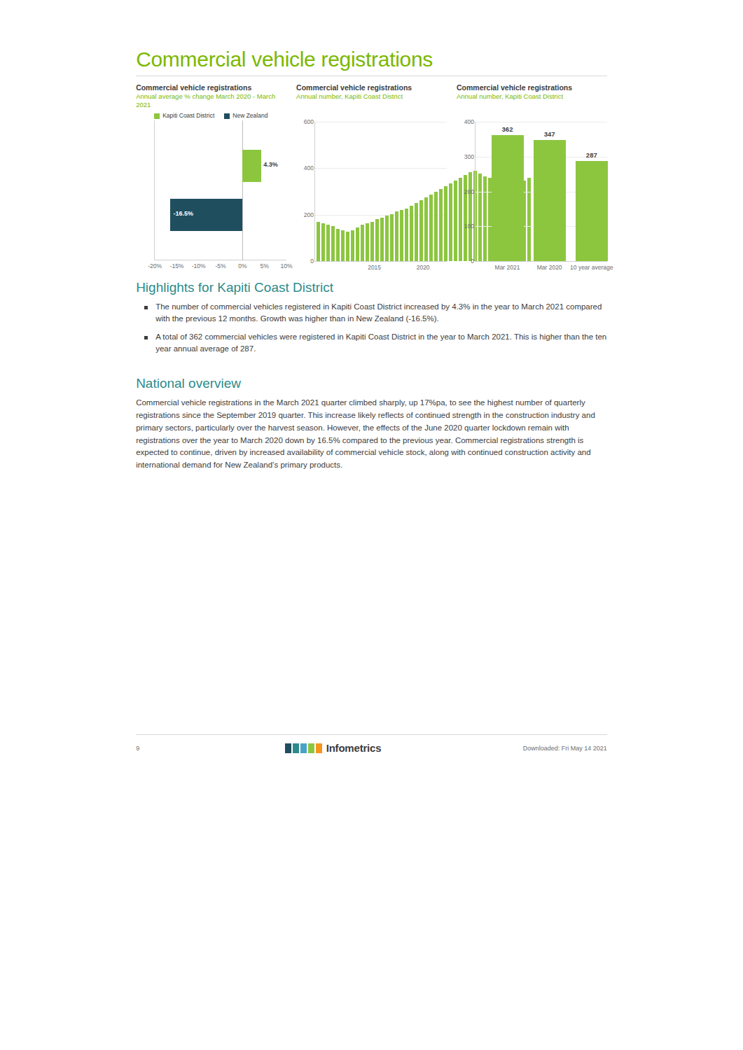Commercial vehicle registrations
Commercial vehicle registrations
Annual average % change March 2020 - March 2021
Kapiti Coast District
New Zealand
4.3%
-16.5%
-20%
-15%
-10%
-5%
0%
5%
10%
Commercial vehicle registrations
Annual number, Kapiti Coast District
600
400
200
0
2015
2020
Commercial vehicle registrations
Annual number, Kapiti Coast District
400
300
200
100
0
362
347
287
Mar 2021
Mar 2020
10 year average
Highlights for Kapiti Coast District
The number of commercial vehicles registered in Kapiti Coast District increased by 4.3% in the year to March 2021 compared with the previous 12 months. Growth was higher than in New Zealand (-16.5%).
A total of 362 commercial vehicles were registered in Kapiti Coast District in the year to March 2021. This is higher than the ten year annual average of 287.
National overview
Commercial vehicle registrations in the March 2021 quarter climbed sharply, up 17%pa, to see the highest number of quarterly registrations since the September 2019 quarter. This increase likely reflects of continued strength in the construction industry and primary sectors, particularly over the harvest season. However, the effects of the June 2020 quarter lockdown remain with registrations over the year to March 2020 down by 16.5% compared to the previous year. Commercial registrations strength is expected to continue, driven by increased availability of commercial vehicle stock, along with continued construction activity and international demand for New Zealand’s primary products.
9
Infometrics
Downloaded: Fri May 14 2021